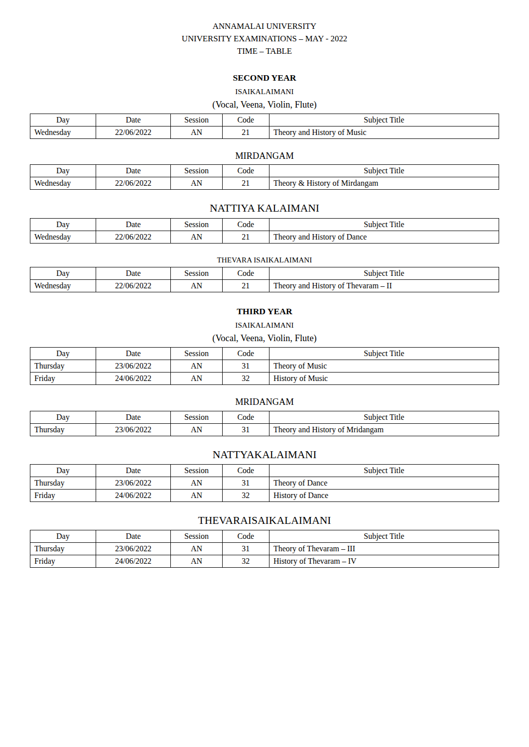ANNAMALAI UNIVERSITY
UNIVERSITY EXAMINATIONS – MAY - 2022
TIME – TABLE
SECOND YEAR
ISAIKALAIMANI
(Vocal, Veena, Violin, Flute)
| Day | Date | Session | Code | Subject Title |
| --- | --- | --- | --- | --- |
| Wednesday | 22/06/2022 | AN | 21 | Theory and History of Music |
MIRDANGAM
| Day | Date | Session | Code | Subject Title |
| --- | --- | --- | --- | --- |
| Wednesday | 22/06/2022 | AN | 21 | Theory & History of Mirdangam |
NATTIYA KALAIMANI
| Day | Date | Session | Code | Subject Title |
| --- | --- | --- | --- | --- |
| Wednesday | 22/06/2022 | AN | 21 | Theory and History of Dance |
THEVARA ISAIKALAIMANI
| Day | Date | Session | Code | Subject Title |
| --- | --- | --- | --- | --- |
| Wednesday | 22/06/2022 | AN | 21 | Theory and History of Thevaram – II |
THIRD YEAR
ISAIKALAIMANI
(Vocal, Veena, Violin, Flute)
| Day | Date | Session | Code | Subject Title |
| --- | --- | --- | --- | --- |
| Thursday | 23/06/2022 | AN | 31 | Theory of Music |
| Friday | 24/06/2022 | AN | 32 | History of Music |
MRIDANGAM
| Day | Date | Session | Code | Subject Title |
| --- | --- | --- | --- | --- |
| Thursday | 23/06/2022 | AN | 31 | Theory and History of Mridangam |
NATTYAKALAIMANI
| Day | Date | Session | Code | Subject Title |
| --- | --- | --- | --- | --- |
| Thursday | 23/06/2022 | AN | 31 | Theory of Dance |
| Friday | 24/06/2022 | AN | 32 | History of Dance |
THEVARAISAIKALAIMANI
| Day | Date | Session | Code | Subject Title |
| --- | --- | --- | --- | --- |
| Thursday | 23/06/2022 | AN | 31 | Theory of Thevaram – III |
| Friday | 24/06/2022 | AN | 32 | History of Thevaram – IV |